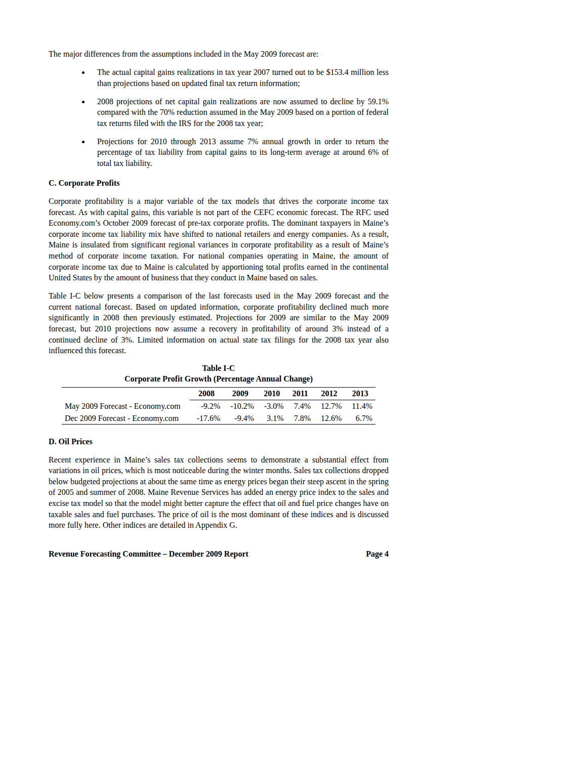The major differences from the assumptions included in the May 2009 forecast are:
The actual capital gains realizations in tax year 2007 turned out to be $153.4 million less than projections based on updated final tax return information;
2008 projections of net capital gain realizations are now assumed to decline by 59.1% compared with the 70% reduction assumed in the May 2009 based on a portion of federal tax returns filed with the IRS for the 2008 tax year;
Projections for 2010 through 2013 assume 7% annual growth in order to return the percentage of tax liability from capital gains to its long-term average at around 6% of total tax liability.
C. Corporate Profits
Corporate profitability is a major variable of the tax models that drives the corporate income tax forecast. As with capital gains, this variable is not part of the CEFC economic forecast. The RFC used Economy.com’s October 2009 forecast of pre-tax corporate profits. The dominant taxpayers in Maine’s corporate income tax liability mix have shifted to national retailers and energy companies. As a result, Maine is insulated from significant regional variances in corporate profitability as a result of Maine’s method of corporate income taxation. For national companies operating in Maine, the amount of corporate income tax due to Maine is calculated by apportioning total profits earned in the continental United States by the amount of business that they conduct in Maine based on sales.
Table I-C below presents a comparison of the last forecasts used in the May 2009 forecast and the current national forecast. Based on updated information, corporate profitability declined much more significantly in 2008 then previously estimated. Projections for 2009 are similar to the May 2009 forecast, but 2010 projections now assume a recovery in profitability of around 3% instead of a continued decline of 3%. Limited information on actual state tax filings for the 2008 tax year also influenced this forecast.
Table I-C
Corporate Profit Growth (Percentage Annual Change)
| | 2008 | 2009 | 2010 | 2011 | 2012 | 2013 |
| May 2009 Forecast - Economy.com | -9.2% | -10.2% | -3.0% | 7.4% | 12.7% | 11.4% |
| Dec 2009 Forecast - Economy.com | -17.6% | -9.4% | 3.1% | 7.8% | 12.6% | 6.7% |
D. Oil Prices
Recent experience in Maine’s sales tax collections seems to demonstrate a substantial effect from variations in oil prices, which is most noticeable during the winter months. Sales tax collections dropped below budgeted projections at about the same time as energy prices began their steep ascent in the spring of 2005 and summer of 2008. Maine Revenue Services has added an energy price index to the sales and excise tax model so that the model might better capture the effect that oil and fuel price changes have on taxable sales and fuel purchases. The price of oil is the most dominant of these indices and is discussed more fully here. Other indices are detailed in Appendix G.
Revenue Forecasting Committee – December 2009 Report Page 4